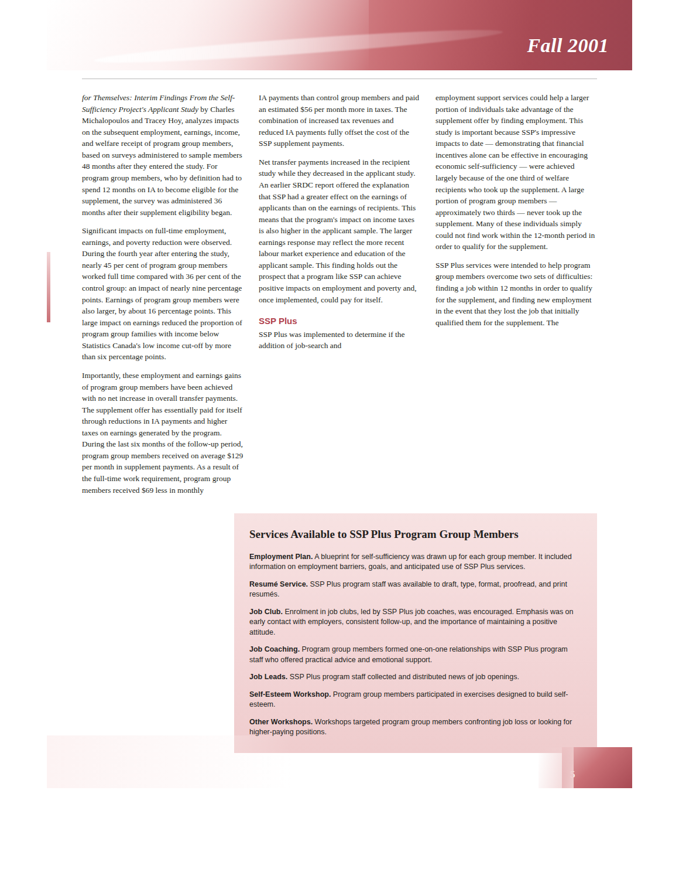Fall 2001
for Themselves: Interim Findings From the Self-Sufficiency Project's Applicant Study by Charles Michalopoulos and Tracey Hoy, analyzes impacts on the subsequent employment, earnings, income, and welfare receipt of program group members, based on surveys administered to sample members 48 months after they entered the study. For program group members, who by definition had to spend 12 months on IA to become eligible for the supplement, the survey was administered 36 months after their supplement eligibility began.
Significant impacts on full-time employment, earnings, and poverty reduction were observed. During the fourth year after entering the study, nearly 45 per cent of program group members worked full time compared with 36 per cent of the control group: an impact of nearly nine percentage points. Earnings of program group members were also larger, by about 16 percentage points. This large impact on earnings reduced the proportion of program group families with income below Statistics Canada's low income cut-off by more than six percentage points.
Importantly, these employment and earnings gains of program group members have been achieved with no net increase in overall transfer payments. The supplement offer has essentially paid for itself through reductions in IA payments and higher taxes on earnings generated by the program. During the last six months of the follow-up period, program group members received on average $129 per month in supplement payments. As a result of the full-time work requirement, program group members received $69 less in monthly
IA payments than control group members and paid an estimated $56 per month more in taxes. The combination of increased tax revenues and reduced IA payments fully offset the cost of the SSP supplement payments.
Net transfer payments increased in the recipient study while they decreased in the applicant study. An earlier SRDC report offered the explanation that SSP had a greater effect on the earnings of applicants than on the earnings of recipients. This means that the program's impact on income taxes is also higher in the applicant sample. The larger earnings response may reflect the more recent labour market experience and education of the applicant sample. This finding holds out the prospect that a program like SSP can achieve positive impacts on employment and poverty and, once implemented, could pay for itself.
SSP Plus
SSP Plus was implemented to determine if the addition of job-search and
employment support services could help a larger portion of individuals take advantage of the supplement offer by finding employment. This study is important because SSP's impressive impacts to date — demonstrating that financial incentives alone can be effective in encouraging economic self-sufficiency — were achieved largely because of the one third of welfare recipients who took up the supplement. A large portion of program group members — approximately two thirds — never took up the supplement. Many of these individuals simply could not find work within the 12-month period in order to qualify for the supplement.
SSP Plus services were intended to help program group members overcome two sets of difficulties: finding a job within 12 months in order to qualify for the supplement, and finding new employment in the event that they lost the job that initially qualified them for the supplement. The
Services Available to SSP Plus Program Group Members
Employment Plan. A blueprint for self-sufficiency was drawn up for each group member. It included information on employment barriers, goals, and anticipated use of SSP Plus services.
Resumé Service. SSP Plus program staff was available to draft, type, format, proofread, and print resumés.
Job Club. Enrolment in job clubs, led by SSP Plus job coaches, was encouraged. Emphasis was on early contact with employers, consistent follow-up, and the importance of maintaining a positive attitude.
Job Coaching. Program group members formed one-on-one relationships with SSP Plus program staff who offered practical advice and emotional support.
Job Leads. SSP Plus program staff collected and distributed news of job openings.
Self-Esteem Workshop. Program group members participated in exercises designed to build self-esteem.
Other Workshops. Workshops targeted program group members confronting job loss or looking for higher-paying positions.
5